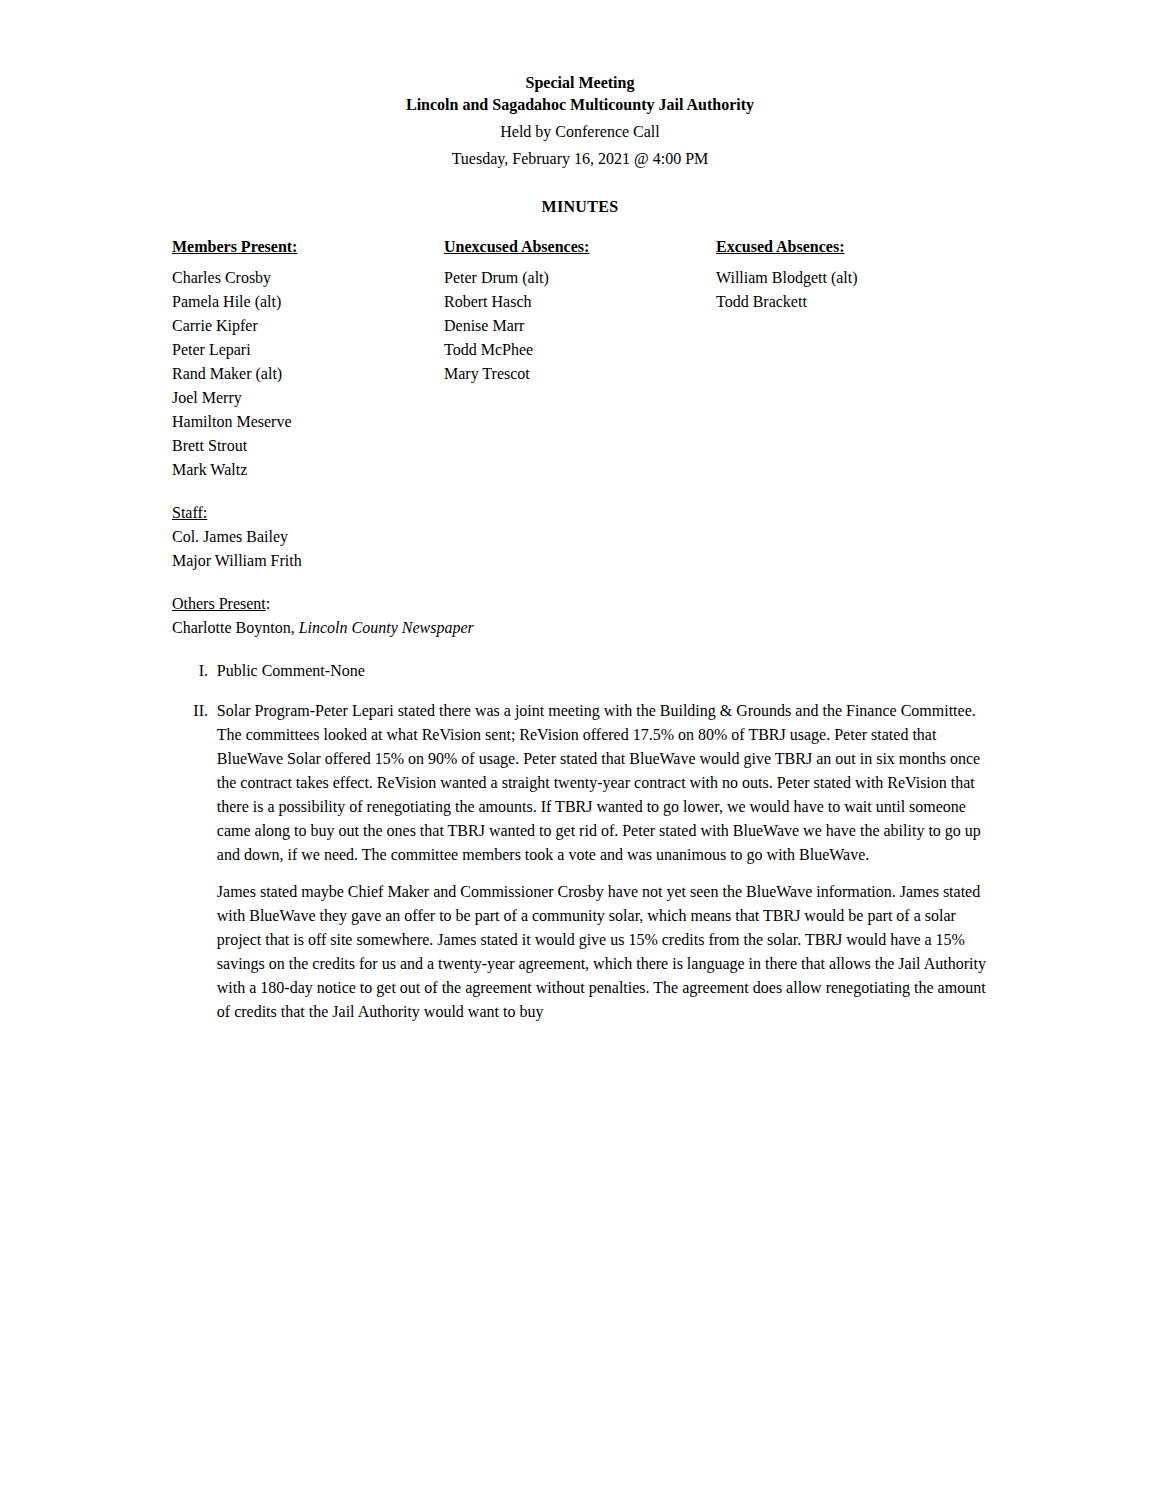Special Meeting
Lincoln and Sagadahoc Multicounty Jail Authority
Held by Conference Call
Tuesday, February 16, 2021 @ 4:00 PM
MINUTES
| Members Present: | Unexcused Absences: | Excused Absences: |
| --- | --- | --- |
| Charles Crosby Pamela Hile (alt) Carrie Kipfer Peter Lepari Rand Maker (alt) Joel Merry Hamilton Meserve Brett Strout Mark Waltz | Peter Drum (alt) Robert Hasch Denise Marr Todd McPhee Mary Trescot | William Blodgett (alt) Todd Brackett |
Staff:
Col. James Bailey
Major William Frith
Others Present
:
Charlotte Boynton, Lincoln County Newspaper
Public Comment-None
Solar Program-Peter Lepari stated there was a joint meeting with the Building & Grounds and the Finance Committee. The committees looked at what ReVision sent; ReVision offered 17.5% on 80% of TBRJ usage. Peter stated that BlueWave Solar offered 15% on 90% of usage. Peter stated that BlueWave would give TBRJ an out in six months once the contract takes effect. ReVision wanted a straight twenty-year contract with no outs. Peter stated with ReVision that there is a possibility of renegotiating the amounts. If TBRJ wanted to go lower, we would have to wait until someone came along to buy out the ones that TBRJ wanted to get rid of. Peter stated with BlueWave we have the ability to go up and down, if we need. The committee members took a vote and was unanimous to go with BlueWave.
James stated maybe Chief Maker and Commissioner Crosby have not yet seen the BlueWave information. James stated with BlueWave they gave an offer to be part of a community solar, which means that TBRJ would be part of a solar project that is off site somewhere. James stated it would give us 15% credits from the solar. TBRJ would have a 15% savings on the credits for us and a twenty-year agreement, which there is language in there that allows the Jail Authority with a 180-day notice to get out of the agreement without penalties. The agreement does allow renegotiating the amount of credits that the Jail Authority would want to buy